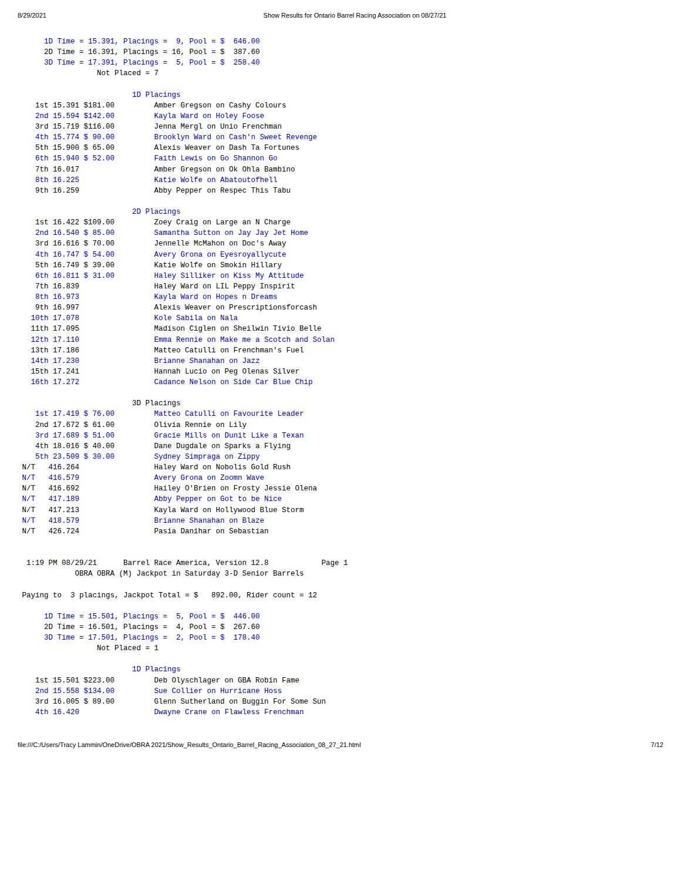8/29/2021
Show Results for Ontario Barrel Racing Association on 08/27/21
      1D Time = 15.391, Placings =  9, Pool = $  646.00
      2D Time = 16.391, Placings = 16, Pool = $  387.60
      3D Time = 17.391, Placings =  5, Pool = $  258.40
                  Not Placed = 7

                          1D Placings
    1st 15.391 $181.00         Amber Gregson on Cashy Colours
    2nd 15.594 $142.00         Kayla Ward on Holey Foose
    3rd 15.719 $116.00         Jenna Mergl on Unio Frenchman
    4th 15.774 $ 90.00         Brooklyn Ward on Cash'n Sweet Revenge
    5th 15.900 $ 65.00         Alexis Weaver on Dash Ta Fortunes
    6th 15.940 $ 52.00         Faith Lewis on Go Shannon Go
    7th 16.017                 Amber Gregson on Ok Ohla Bambino
    8th 16.225                 Katie Wolfe on Abatoutofhell
    9th 16.259                 Abby Pepper on Respec This Tabu

                          2D Placings
    1st 16.422 $109.00         Zoey Craig on Large an N Charge
    2nd 16.540 $ 85.00         Samantha Sutton on Jay Jay Jet Home
    3rd 16.616 $ 70.00         Jennelle McMahon on Doc's Away
    4th 16.747 $ 54.00         Avery Grona on Eyesroyallycute
    5th 16.749 $ 39.00         Katie Wolfe on Smokin Hillary
    6th 16.811 $ 31.00         Haley Silliker on Kiss My Attitude
    7th 16.839                 Haley Ward on LIL Peppy Inspirit
    8th 16.973                 Kayla Ward on Hopes n Dreams
    9th 16.997                 Alexis Weaver on Prescriptionsforcash
   10th 17.078                 Kole Sabila on Nala
   11th 17.095                 Madison Ciglen on Sheilwin Tivio Belle
   12th 17.110                 Emma Rennie on Make me a Scotch and Solan
   13th 17.186                 Matteo Catulli on Frenchman's Fuel
   14th 17.230                 Brianne Shanahan on Jazz
   15th 17.241                 Hannah Lucio on Peg Olenas Silver
   16th 17.272                 Cadance Nelson on Side Car Blue Chip

                          3D Placings
    1st 17.419 $ 76.00         Matteo Catulli on Favourite Leader
    2nd 17.672 $ 61.00         Olivia Rennie on Lily
    3rd 17.689 $ 51.00         Gracie Mills on Dunit Like a Texan
    4th 18.016 $ 40.00         Dane Dugdale on Sparks a Flying
    5th 23.509 $ 30.00         Sydney Simpraga on Zippy
 N/T   416.264                 Haley Ward on Nobolis Gold Rush
 N/T   416.579                 Avery Grona on Zoomn Wave
 N/T   416.692                 Hailey O'Brien on Frosty Jessie Olena
 N/T   417.189                 Abby Pepper on Got to be Nice
 N/T   417.213                 Kayla Ward on Hollywood Blue Storm
 N/T   418.579                 Brianne Shanahan on Blaze
 N/T   426.724                 Pasia Danihar on Sebastian


  1:19 PM 08/29/21      Barrel Race America, Version 12.8            Page 1
             OBRA OBRA (M) Jackpot in Saturday 3-D Senior Barrels

 Paying to  3 placings, Jackpot Total = $   892.00, Rider count = 12

      1D Time = 15.501, Placings =  5, Pool = $  446.00
      2D Time = 16.501, Placings =  4, Pool = $  267.60
      3D Time = 17.501, Placings =  2, Pool = $  178.40
                  Not Placed = 1

                          1D Placings
    1st 15.501 $223.00         Deb Olyschlager on GBA Robin Fame
    2nd 15.558 $134.00         Sue Collier on Hurricane Hoss
    3rd 16.005 $ 89.00         Glenn Sutherland on Buggin For Some Sun
    4th 16.420                 Dwayne Crane on Flawless Frenchman
file:///C:/Users/Tracy Lammin/OneDrive/OBRA 2021/Show_Results_Ontario_Barrel_Racing_Association_08_27_21.html
7/12